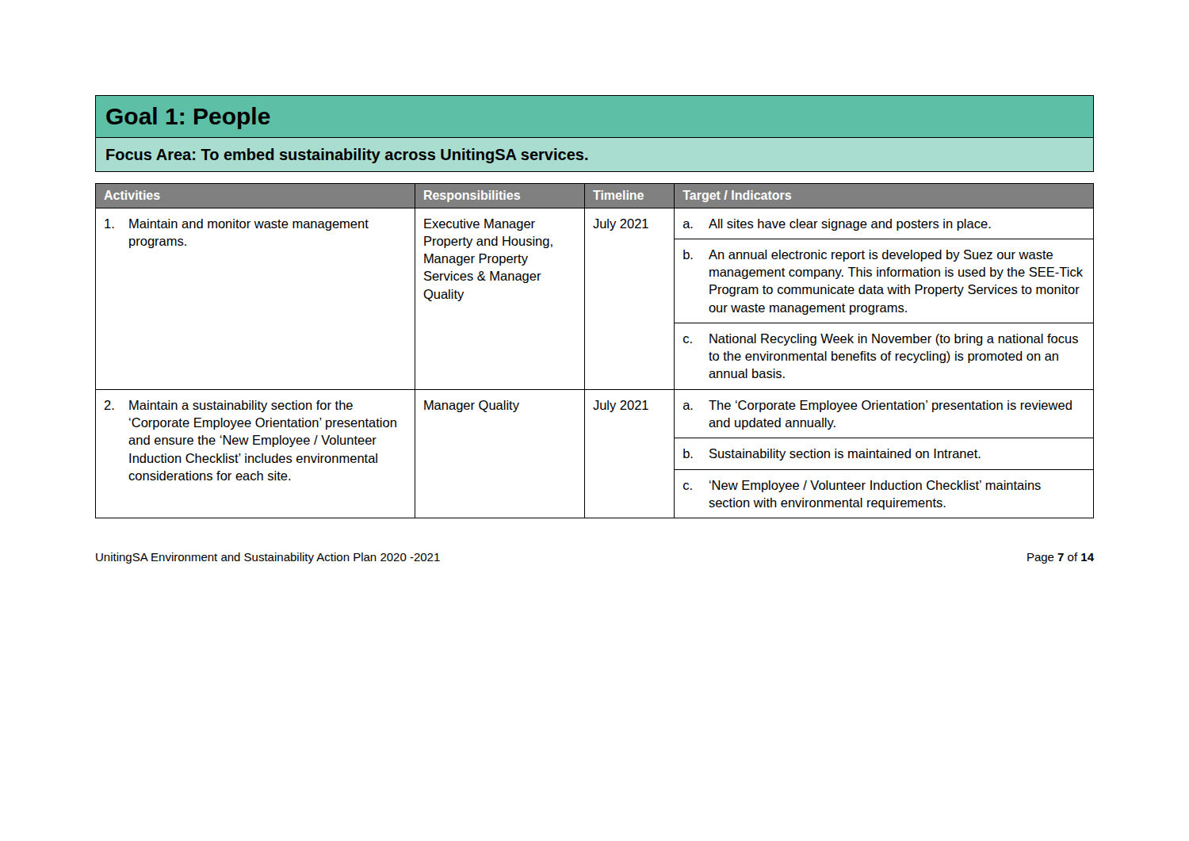Goal 1: People
Focus Area: To embed sustainability across UnitingSA services.
| Activities | Responsibilities | Timeline | Target / Indicators |
| --- | --- | --- | --- |
| 1. Maintain and monitor waste management programs. | Executive Manager Property and Housing, Manager Property Services & Manager Quality | July 2021 | a. All sites have clear signage and posters in place. |
| b. An annual electronic report is developed by Suez our waste management company. This information is used by the SEE-Tick Program to communicate data with Property Services to monitor our waste management programs. |
| c. National Recycling Week in November (to bring a national focus to the environmental benefits of recycling) is promoted on an annual basis. |
| 2. Maintain a sustainability section for the ‘Corporate Employee Orientation’ presentation and ensure the ‘New Employee / Volunteer Induction Checklist’ includes environmental considerations for each site. | Manager Quality | July 2021 | a. The ‘Corporate Employee Orientation’ presentation is reviewed and updated annually. |
| b. Sustainability section is maintained on Intranet. |
| c. ‘New Employee / Volunteer Induction Checklist’ maintains section with environmental requirements. |
UnitingSA Environment and Sustainability Action Plan 2020 -2021
Page 7 of 14